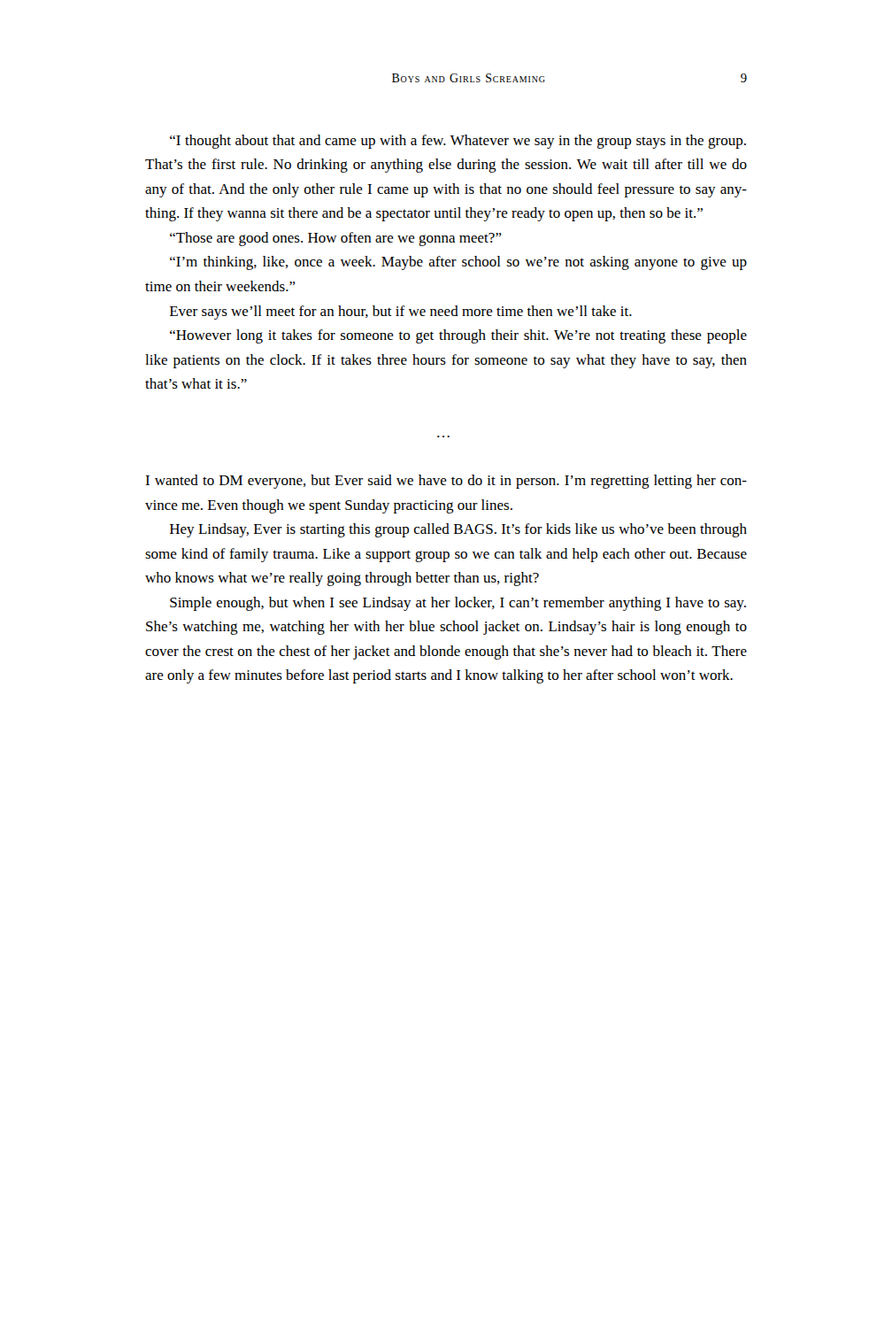Boys and Girls Screaming 9
“I thought about that and came up with a few. Whatever we say in the group stays in the group. That’s the first rule. No drinking or anything else during the session. We wait till after till we do any of that. And the only other rule I came up with is that no one should feel pressure to say anything. If they wanna sit there and be a spectator until they’re ready to open up, then so be it.”
“Those are good ones. How often are we gonna meet?”
“I’m thinking, like, once a week. Maybe after school so we’re not asking anyone to give up time on their weekends.”
Ever says we’ll meet for an hour, but if we need more time then we’ll take it.
“However long it takes for someone to get through their shit. We’re not treating these people like patients on the clock. If it takes three hours for someone to say what they have to say, then that’s what it is.”
…
I wanted to DM everyone, but Ever said we have to do it in person. I’m regretting letting her convince me. Even though we spent Sunday practicing our lines.
Hey Lindsay, Ever is starting this group called BAGS. It’s for kids like us who’ve been through some kind of family trauma. Like a support group so we can talk and help each other out. Because who knows what we’re really going through better than us, right?
Simple enough, but when I see Lindsay at her locker, I can’t remember anything I have to say. She’s watching me, watching her with her blue school jacket on. Lindsay’s hair is long enough to cover the crest on the chest of her jacket and blonde enough that she’s never had to bleach it. There are only a few minutes before last period starts and I know talking to her after school won’t work.